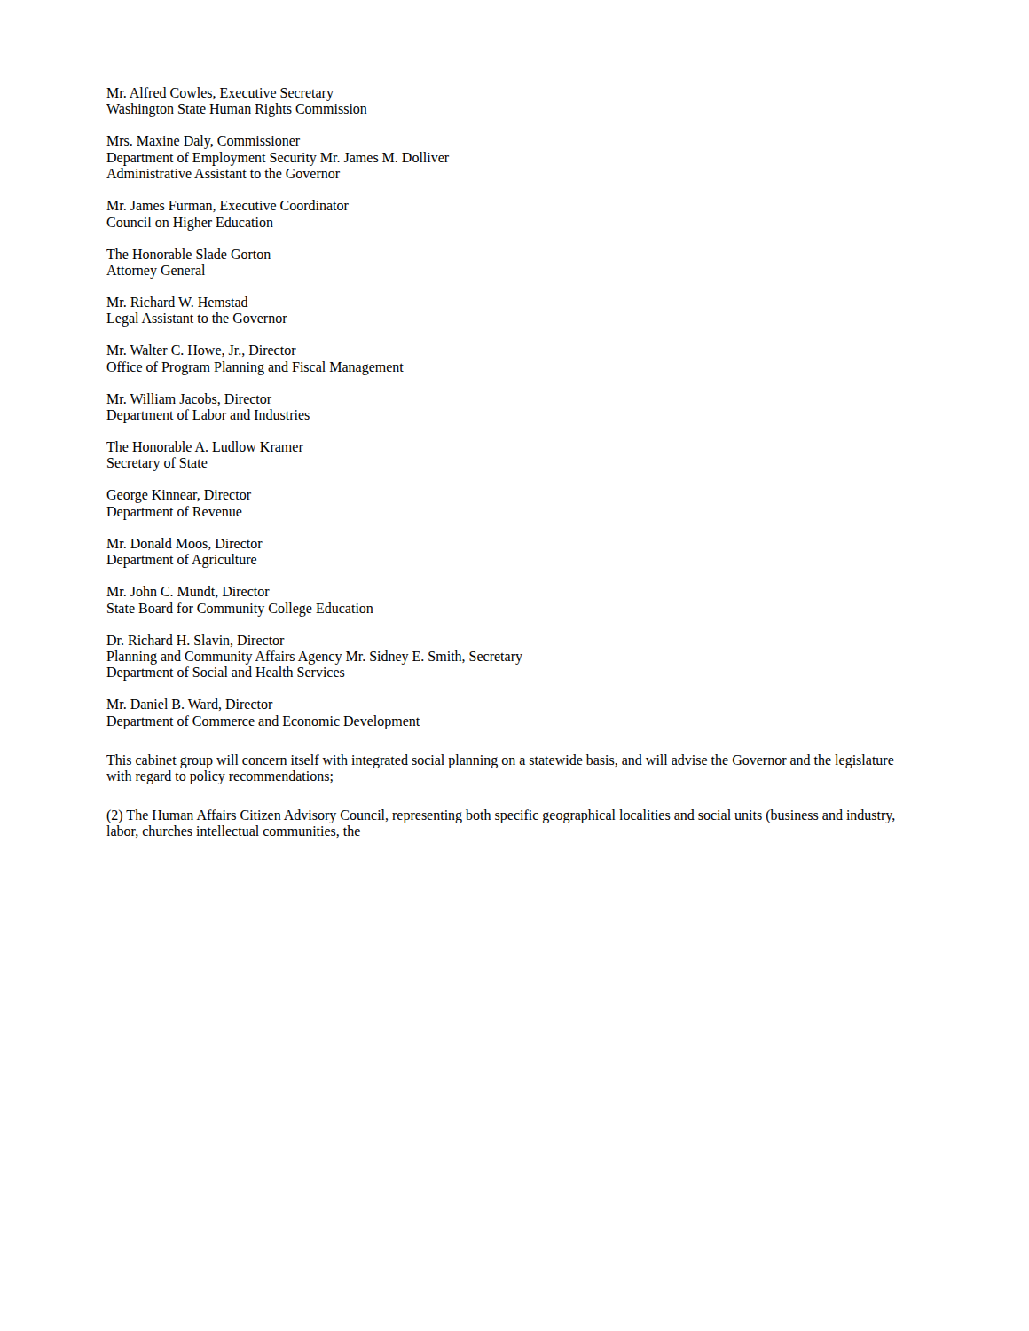Mr. Alfred Cowles, Executive Secretary
Washington State Human Rights Commission
Mrs. Maxine Daly, Commissioner
Department of Employment Security Mr. James M. Dolliver
Administrative Assistant to the Governor
Mr. James Furman, Executive Coordinator
Council on Higher Education
The Honorable Slade Gorton
Attorney General
Mr. Richard W. Hemstad
Legal Assistant to the Governor
Mr. Walter C. Howe, Jr., Director
Office of Program Planning and Fiscal Management
Mr. William Jacobs, Director
Department of Labor and Industries
The Honorable A. Ludlow Kramer
Secretary of State
George Kinnear, Director
Department of Revenue
Mr. Donald Moos, Director
Department of Agriculture
Mr. John C. Mundt, Director
State Board for Community College Education
Dr. Richard H. Slavin, Director
Planning and Community Affairs Agency Mr. Sidney E. Smith, Secretary
Department of Social and Health Services
Mr. Daniel B. Ward, Director
Department of Commerce and Economic Development
This cabinet group will concern itself with integrated social planning on a statewide basis, and will advise the Governor and the legislature with regard to policy recommendations;
(2) The Human Affairs Citizen Advisory Council, representing both specific geographical localities and social units (business and industry, labor, churches intellectual communities, the